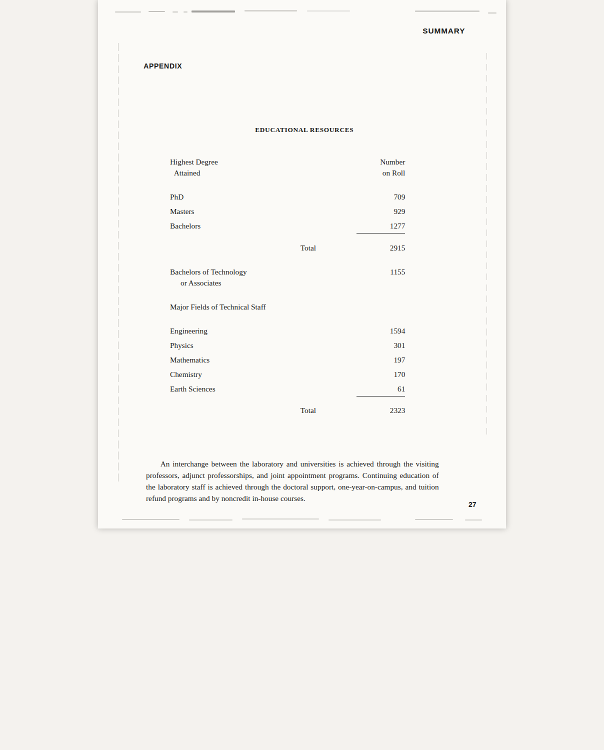SUMMARY
APPENDIX
EDUCATIONAL RESOURCES
| Highest Degree Attained | | Number on Roll |
| PhD | | 709 |
| Masters | | 929 |
| Bachelors | | 1277 |
| | Total | 2915 |
| Bachelors of Technology or Associates | | 1155 |
| Major Fields of Technical Staff | | |
| Engineering | | 1594 |
| Physics | | 301 |
| Mathematics | | 197 |
| Chemistry | | 170 |
| Earth Sciences | | 61 |
| | Total | 2323 |
An interchange between the laboratory and universities is achieved through the visiting professors, adjunct professorships, and joint appointment programs. Continuing education of the laboratory staff is achieved through the doctoral support, one-year-on-campus, and tuition refund programs and by noncredit in-house courses.
27